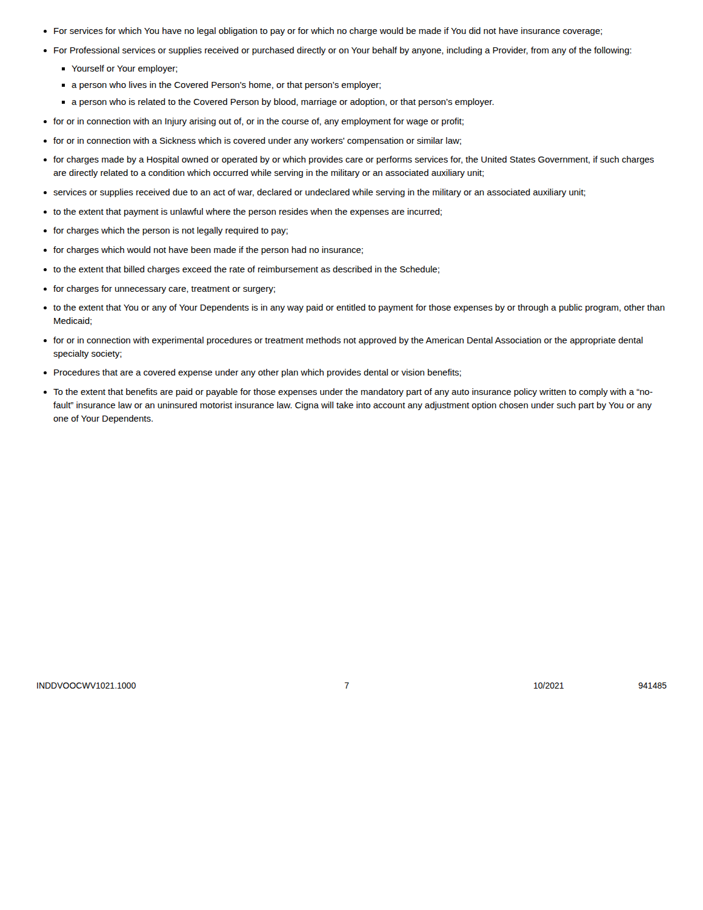For services for which You have no legal obligation to pay or for which no charge would be made if You did not have insurance coverage;
For Professional services or supplies received or purchased directly or on Your behalf by anyone, including a Provider, from any of the following:
Yourself or Your employer;
a person who lives in the Covered Person's home, or that person’s employer;
a person who is related to the Covered Person by blood, marriage or adoption, or that person’s employer.
for or in connection with an Injury arising out of, or in the course of, any employment for wage or profit;
for or in connection with a Sickness which is covered under any workers' compensation or similar law;
for charges made by a Hospital owned or operated by or which provides care or performs services for, the United States Government, if such charges are directly related to a condition which occurred while serving in the military or an associated auxiliary unit;
services or supplies received due to an act of war, declared or undeclared while serving in the military or an associated auxiliary unit;
to the extent that payment is unlawful where the person resides when the expenses are incurred;
for charges which the person is not legally required to pay;
for charges which would not have been made if the person had no insurance;
to the extent that billed charges exceed the rate of reimbursement as described in the Schedule;
for charges for unnecessary care, treatment or surgery;
to the extent that You or any of Your Dependents is in any way paid or entitled to payment for those expenses by or through a public program, other than Medicaid;
for or in connection with experimental procedures or treatment methods not approved by the American Dental Association or the appropriate dental specialty society;
Procedures that are a covered expense under any other plan which provides dental or vision benefits;
To the extent that benefits are paid or payable for those expenses under the mandatory part of any auto insurance policy written to comply with a “no-fault” insurance law or an uninsured motorist insurance law. Cigna will take into account any adjustment option chosen under such part by You or any one of Your Dependents.
INDDVOOCWV1021.1000
7
10/2021941485